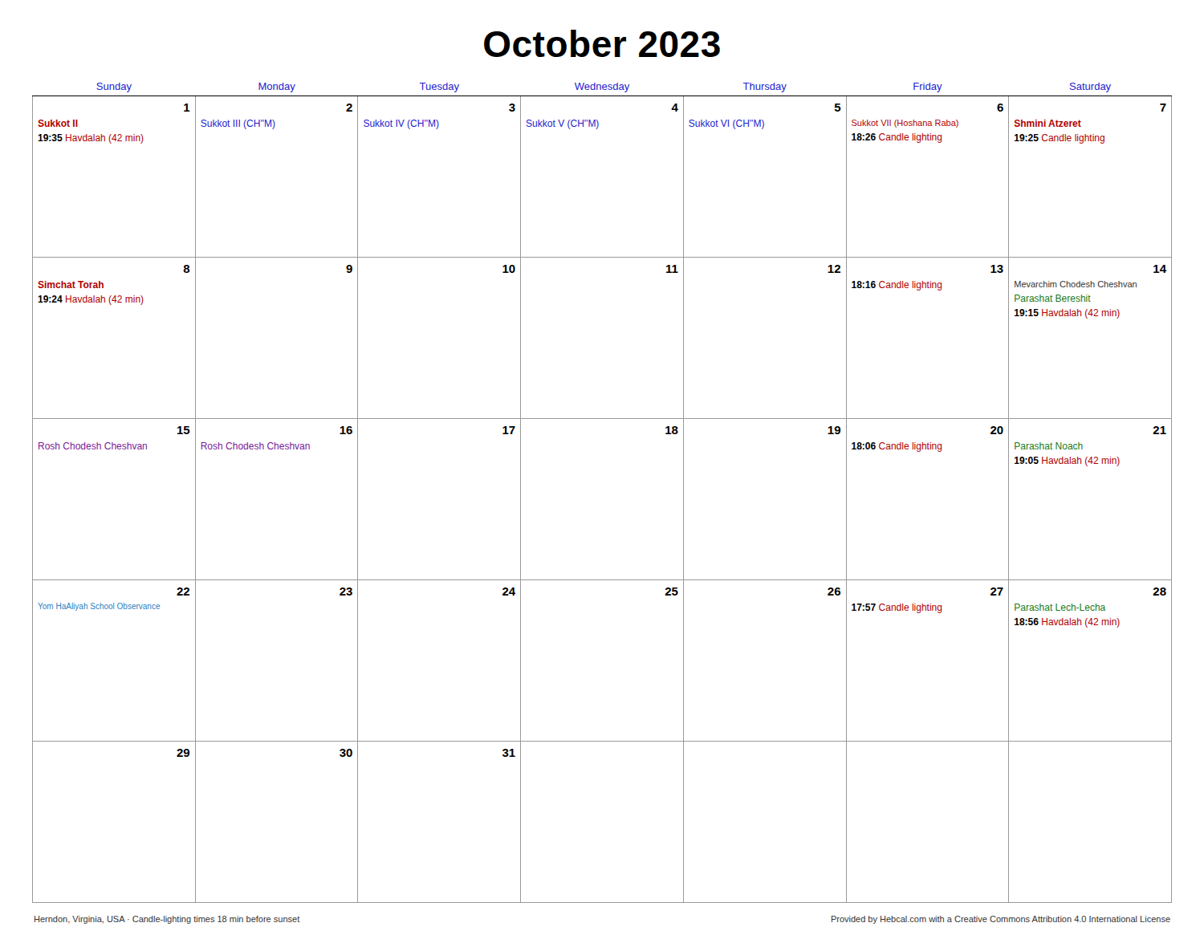October 2023
| Sunday | Monday | Tuesday | Wednesday | Thursday | Friday | Saturday |
| --- | --- | --- | --- | --- | --- | --- |
| 1 Sukkot II 19:35 Havdalah (42 min) | 2 Sukkot III (CH''M) | 3 Sukkot IV (CH''M) | 4 Sukkot V (CH''M) | 5 Sukkot VI (CH''M) | 6 Sukkot VII (Hoshana Raba) 18:26 Candle lighting | 7 Shmini Atzeret 19:25 Candle lighting |
| 8 Simchat Torah 19:24 Havdalah (42 min) | 9 | 10 | 11 | 12 | 13 18:16 Candle lighting | 14 Mevarchim Chodesh Cheshvan Parashat Bereshit 19:15 Havdalah (42 min) |
| 15 Rosh Chodesh Cheshvan | 16 Rosh Chodesh Cheshvan | 17 | 18 | 19 | 20 18:06 Candle lighting | 21 Parashat Noach 19:05 Havdalah (42 min) |
| 22 Yom HaAliyah School Observance | 23 | 24 | 25 | 26 | 27 17:57 Candle lighting | 28 Parashat Lech-Lecha 18:56 Havdalah (42 min) |
| 29 | 30 | 31 | | | | |
Herndon, Virginia, USA · Candle-lighting times 18 min before sunset
Provided by Hebcal.com with a Creative Commons Attribution 4.0 International License